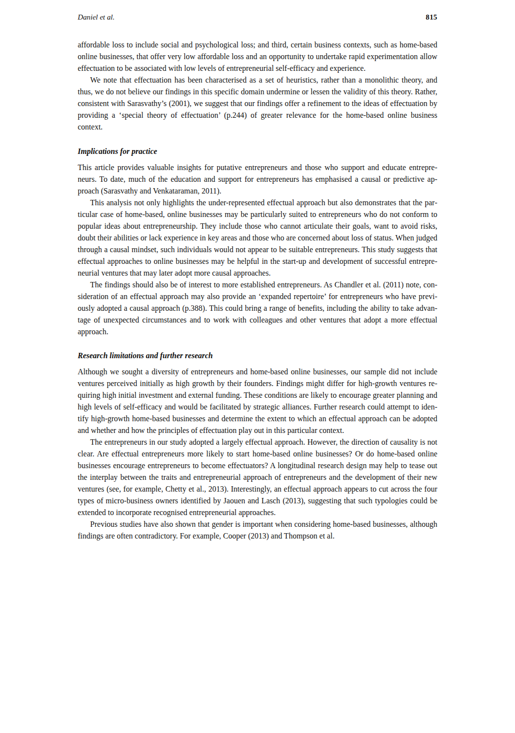Daniel et al. 815
affordable loss to include social and psychological loss; and third, certain business contexts, such as home-based online businesses, that offer very low affordable loss and an opportunity to undertake rapid experimentation allow effectuation to be associated with low levels of entrepreneurial self-efficacy and experience.
We note that effectuation has been characterised as a set of heuristics, rather than a monolithic theory, and thus, we do not believe our findings in this specific domain undermine or lessen the validity of this theory. Rather, consistent with Sarasvathy’s (2001), we suggest that our findings offer a refinement to the ideas of effectuation by providing a ‘special theory of effectuation’ (p.244) of greater relevance for the home-based online business context.
Implications for practice
This article provides valuable insights for putative entrepreneurs and those who support and educate entrepreneurs. To date, much of the education and support for entrepreneurs has emphasised a causal or predictive approach (Sarasvathy and Venkataraman, 2011).
This analysis not only highlights the under-represented effectual approach but also demonstrates that the particular case of home-based, online businesses may be particularly suited to entrepreneurs who do not conform to popular ideas about entrepreneurship. They include those who cannot articulate their goals, want to avoid risks, doubt their abilities or lack experience in key areas and those who are concerned about loss of status. When judged through a causal mindset, such individuals would not appear to be suitable entrepreneurs. This study suggests that effectual approaches to online businesses may be helpful in the start-up and development of successful entrepreneurial ventures that may later adopt more causal approaches.
The findings should also be of interest to more established entrepreneurs. As Chandler et al. (2011) note, consideration of an effectual approach may also provide an ‘expanded repertoire’ for entrepreneurs who have previously adopted a causal approach (p.388). This could bring a range of benefits, including the ability to take advantage of unexpected circumstances and to work with colleagues and other ventures that adopt a more effectual approach.
Research limitations and further research
Although we sought a diversity of entrepreneurs and home-based online businesses, our sample did not include ventures perceived initially as high growth by their founders. Findings might differ for high-growth ventures requiring high initial investment and external funding. These conditions are likely to encourage greater planning and high levels of self-efficacy and would be facilitated by strategic alliances. Further research could attempt to identify high-growth home-based businesses and determine the extent to which an effectual approach can be adopted and whether and how the principles of effectuation play out in this particular context.
The entrepreneurs in our study adopted a largely effectual approach. However, the direction of causality is not clear. Are effectual entrepreneurs more likely to start home-based online businesses? Or do home-based online businesses encourage entrepreneurs to become effectuators? A longitudinal research design may help to tease out the interplay between the traits and entrepreneurial approach of entrepreneurs and the development of their new ventures (see, for example, Chetty et al., 2013). Interestingly, an effectual approach appears to cut across the four types of micro-business owners identified by Jaouen and Lasch (2013), suggesting that such typologies could be extended to incorporate recognised entrepreneurial approaches.
Previous studies have also shown that gender is important when considering home-based businesses, although findings are often contradictory. For example, Cooper (2013) and Thompson et al.